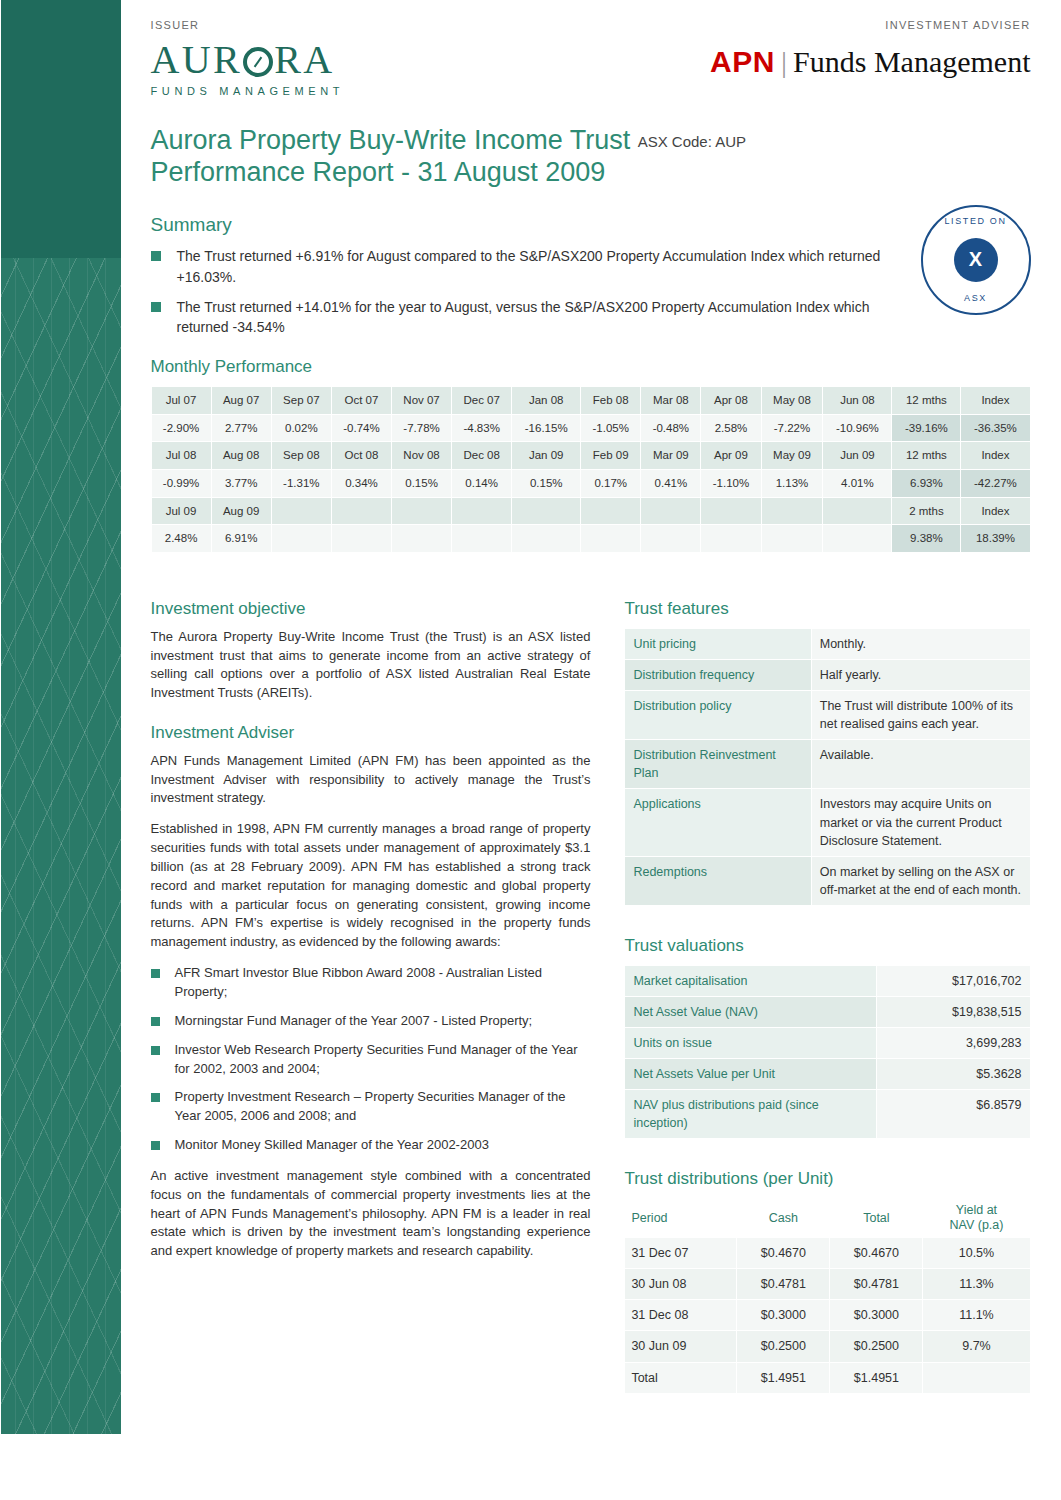Issuer
AUR RA
FUNDS MANAGEMENT
Investment Adviser
APN|Funds Management
Aurora Property Buy-Write Income Trust ASX Code: AUP Performance Report - 31 August 2009
Summary
Listed on
X
ASX
The Trust returned +6.91% for August compared to the S&P/ASX200 Property Accumulation Index which returned +16.03%.
The Trust returned +14.01% for the year to August, versus the S&P/ASX200 Property Accumulation Index which returned -34.54%
Monthly Performance
| Jul 07 | Aug 07 | Sep 07 | Oct 07 | Nov 07 | Dec 07 | Jan 08 | Feb 08 | Mar 08 | Apr 08 | May 08 | Jun 08 | 12 mths | Index |
| -2.90% | 2.77% | 0.02% | -0.74% | -7.78% | -4.83% | -16.15% | -1.05% | -0.48% | 2.58% | -7.22% | -10.96% | -39.16% | -36.35% |
| Jul 08 | Aug 08 | Sep 08 | Oct 08 | Nov 08 | Dec 08 | Jan 09 | Feb 09 | Mar 09 | Apr 09 | May 09 | Jun 09 | 12 mths | Index |
| -0.99% | 3.77% | -1.31% | 0.34% | 0.15% | 0.14% | 0.15% | 0.17% | 0.41% | -1.10% | 1.13% | 4.01% | 6.93% | -42.27% |
| Jul 09 | Aug 09 | | | | | | | | | | | 2 mths | Index |
| 2.48% | 6.91% | | | | | | | | | | | 9.38% | 18.39% |
Investment objective
The Aurora Property Buy-Write Income Trust (the Trust) is an ASX listed investment trust that aims to generate income from an active strategy of selling call options over a portfolio of ASX listed Australian Real Estate Investment Trusts (AREITs).
Investment Adviser
APN Funds Management Limited (APN FM) has been appointed as the Investment Adviser with responsibility to actively manage the Trust’s investment strategy.
Established in 1998, APN FM currently manages a broad range of property securities funds with total assets under management of approximately $3.1 billion (as at 28 February 2009). APN FM has established a strong track record and market reputation for managing domestic and global property funds with a particular focus on generating consistent, growing income returns. APN FM’s expertise is widely recognised in the property funds management industry, as evidenced by the following awards:
AFR Smart Investor Blue Ribbon Award 2008 - Australian Listed Property;
Morningstar Fund Manager of the Year 2007 - Listed Property;
Investor Web Research Property Securities Fund Manager of the Year for 2002, 2003 and 2004;
Property Investment Research – Property Securities Manager of the Year 2005, 2006 and 2008; and
Monitor Money Skilled Manager of the Year 2002-2003
An active investment management style combined with a concentrated focus on the fundamentals of commercial property investments lies at the heart of APN Funds Management’s philosophy. APN FM is a leader in real estate which is driven by the investment team’s longstanding experience and expert knowledge of property markets and research capability.
Trust features
| Unit pricing | Monthly. |
| Distribution frequency | Half yearly. |
| Distribution policy | The Trust will distribute 100% of its net realised gains each year. |
| Distribution Reinvestment Plan | Available. |
| Applications | Investors may acquire Units on market or via the current Product Disclosure Statement. |
| Redemptions | On market by selling on the ASX or off-market at the end of each month. |
Trust valuations
| Market capitalisation | $17,016,702 |
| Net Asset Value (NAV) | $19,838,515 |
| Units on issue | 3,699,283 |
| Net Assets Value per Unit | $5.3628 |
| NAV plus distributions paid (since inception) | $6.8579 |
Trust distributions (per Unit)
| Period | Cash | Total | Yield at NAV (p.a) |
| --- | --- | --- | --- |
| 31 Dec 07 | $0.4670 | $0.4670 | 10.5% |
| 30 Jun 08 | $0.4781 | $0.4781 | 11.3% |
| 31 Dec 08 | $0.3000 | $0.3000 | 11.1% |
| 30 Jun 09 | $0.2500 | $0.2500 | 9.7% |
| Total | $1.4951 | $1.4951 | |